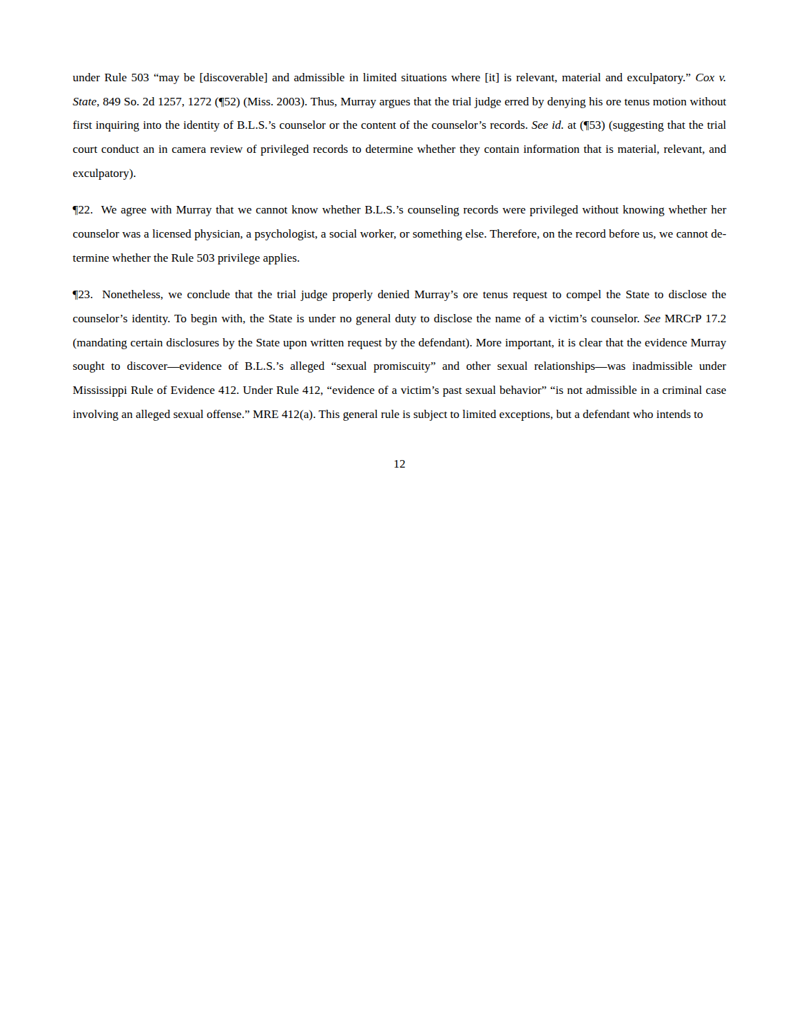under Rule 503 “may be [discoverable] and admissible in limited situations where [it] is relevant, material and exculpatory.” Cox v. State, 849 So. 2d 1257, 1272 (¶52) (Miss. 2003). Thus, Murray argues that the trial judge erred by denying his ore tenus motion without first inquiring into the identity of B.L.S.’s counselor or the content of the counselor’s records. See id. at (¶53) (suggesting that the trial court conduct an in camera review of privileged records to determine whether they contain information that is material, relevant, and exculpatory).
¶22. We agree with Murray that we cannot know whether B.L.S.’s counseling records were privileged without knowing whether her counselor was a licensed physician, a psychologist, a social worker, or something else. Therefore, on the record before us, we cannot determine whether the Rule 503 privilege applies.
¶23. Nonetheless, we conclude that the trial judge properly denied Murray’s ore tenus request to compel the State to disclose the counselor’s identity. To begin with, the State is under no general duty to disclose the name of a victim’s counselor. See MRCrP 17.2 (mandating certain disclosures by the State upon written request by the defendant). More important, it is clear that the evidence Murray sought to discover—evidence of B.L.S.’s alleged “sexual promiscuity” and other sexual relationships—was inadmissible under Mississippi Rule of Evidence 412. Under Rule 412, “evidence of a victim’s past sexual behavior” “is not admissible in a criminal case involving an alleged sexual offense.” MRE 412(a). This general rule is subject to limited exceptions, but a defendant who intends to
12